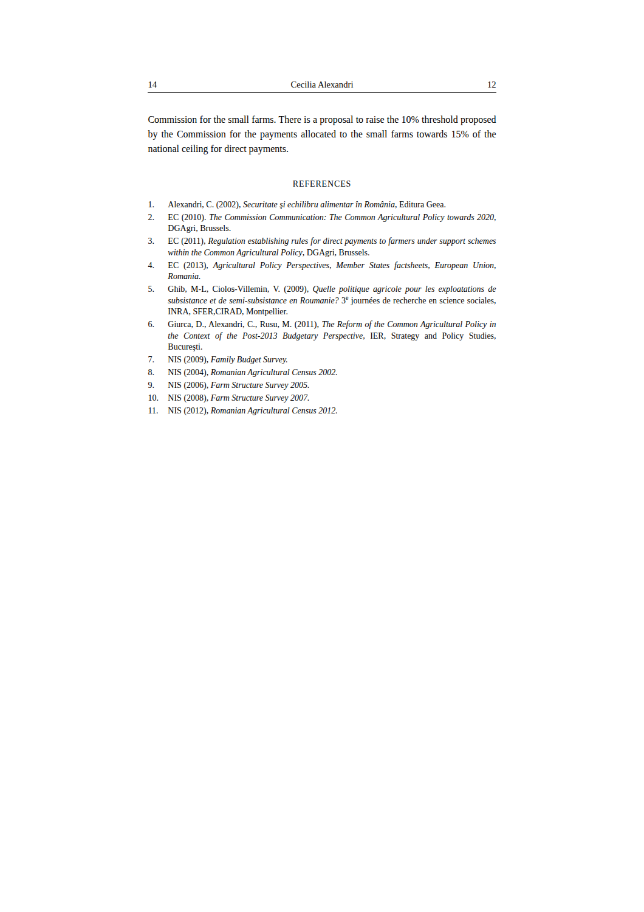14 Cecilia Alexandri 12
Commission for the small farms. There is a proposal to raise the 10% threshold proposed by the Commission for the payments allocated to the small farms towards 15% of the national ceiling for direct payments.
REFERENCES
1. Alexandri, C. (2002), Securitate şi echilibru alimentar în România, Editura Geea.
2. EC (2010). The Commission Communication: The Common Agricultural Policy towards 2020, DGAgri, Brussels.
3. EC (2011), Regulation establishing rules for direct payments to farmers under support schemes within the Common Agricultural Policy, DGAgri, Brussels.
4. EC (2013), Agricultural Policy Perspectives, Member States factsheets, European Union, Romania.
5. Ghib, M-L, Ciolos-Villemin, V. (2009), Quelle politique agricole pour les exploatations de subsistance et de semi-subsistance en Roumanie? 3e journées de recherche en science sociales, INRA, SFER,CIRAD, Montpellier.
6. Giurca, D., Alexandri, C., Rusu, M. (2011), The Reform of the Common Agricultural Policy in the Context of the Post-2013 Budgetary Perspective, IER, Strategy and Policy Studies, Bucureşti.
7. NIS (2009), Family Budget Survey.
8. NIS (2004), Romanian Agricultural Census 2002.
9. NIS (2006), Farm Structure Survey 2005.
10. NIS (2008), Farm Structure Survey 2007.
11. NIS (2012), Romanian Agricultural Census 2012.